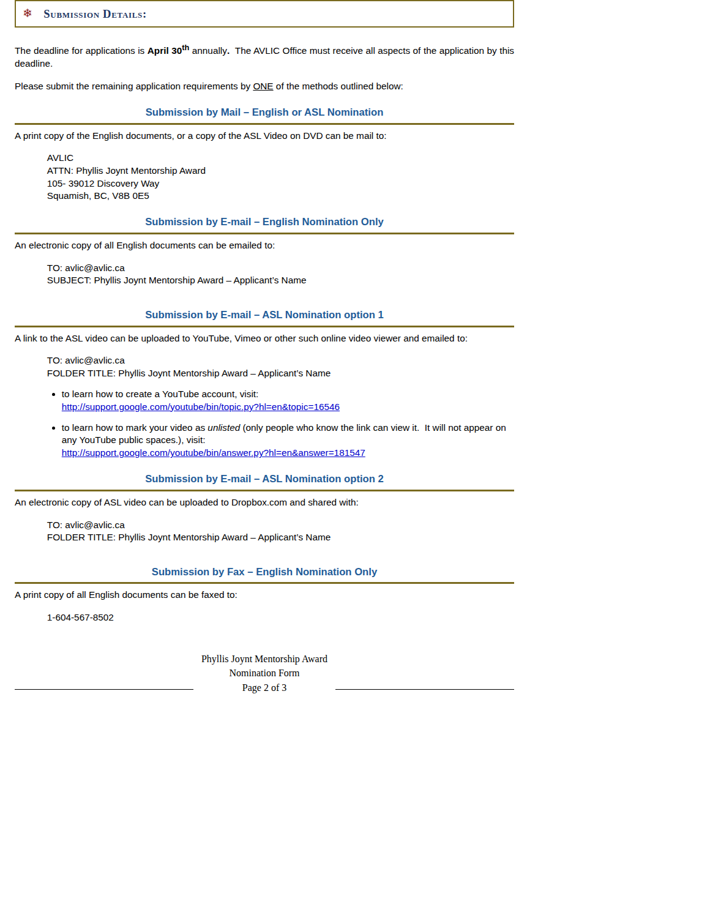❄
Submission Details:
The deadline for applications is April 30th annually. The AVLIC Office must receive all aspects of the application by this deadline.
Please submit the remaining application requirements by ONE of the methods outlined below:
Submission by Mail – English or ASL Nomination
A print copy of the English documents, or a copy of the ASL Video on DVD can be mail to:
AVLIC
ATTN: Phyllis Joynt Mentorship Award
105- 39012 Discovery Way
Squamish, BC, V8B 0E5
Submission by E-mail – English Nomination Only
An electronic copy of all English documents can be emailed to:
TO: avlic@avlic.ca
SUBJECT: Phyllis Joynt Mentorship Award – Applicant’s Name
Submission by E-mail – ASL Nomination option 1
A link to the ASL video can be uploaded to YouTube, Vimeo or other such online video viewer and emailed to:
TO: avlic@avlic.ca
FOLDER TITLE: Phyllis Joynt Mentorship Award – Applicant’s Name
to learn how to create a YouTube account, visit:
http://support.google.com/youtube/bin/topic.py?hl=en&topic=16546
to learn how to mark your video as unlisted (only people who know the link can view it. It will not appear on any YouTube public spaces.), visit:
http://support.google.com/youtube/bin/answer.py?hl=en&answer=181547
Submission by E-mail – ASL Nomination option 2
An electronic copy of ASL video can be uploaded to Dropbox.com and shared with:
TO: avlic@avlic.ca
FOLDER TITLE: Phyllis Joynt Mentorship Award – Applicant’s Name
Submission by Fax – English Nomination Only
A print copy of all English documents can be faxed to:
1-604-567-8502
Phyllis Joynt Mentorship Award
Nomination Form
Page 2 of 3